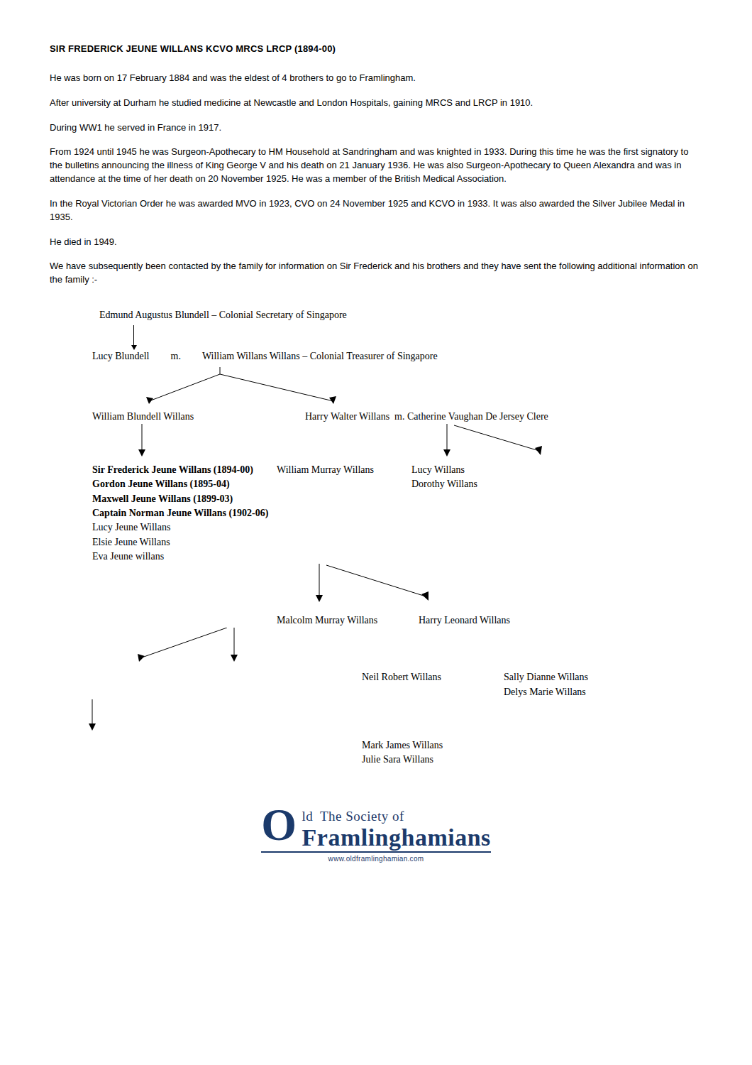SIR FREDERICK JEUNE WILLANS KCVO MRCS LRCP (1894-00)
He was born on 17 February 1884 and was the eldest of 4 brothers to go to Framlingham.
After university at Durham he studied medicine at Newcastle and London Hospitals, gaining MRCS and LRCP in 1910.
During WW1 he served in France in 1917.
From 1924 until 1945 he was Surgeon-Apothecary to HM Household at Sandringham and was knighted in 1933. During this time he was the first signatory to the bulletins announcing the illness of King George V and his death on 21 January 1936. He was also Surgeon-Apothecary to Queen Alexandra and was in attendance at the time of her death on 20 November 1925. He was a member of the British Medical Association.
In the Royal Victorian Order he was awarded MVO in 1923, CVO on 24 November 1925 and KCVO in 1933. It was also awarded the Silver Jubilee Medal in 1935.
He died in 1949.
We have subsequently been contacted by the family for information on Sir Frederick and his brothers and they have sent the following additional information on the family :-
Edmund Augustus Blundell – Colonial Secretary of Singapore
Lucy Blundellm. William Willans Willans – Colonial Treasurer of Singapore
William Blundell Willans
Harry Walter Willans m. Catherine Vaughan De Jersey Clere
Sir Frederick Jeune Willans (1894-00)
Gordon Jeune Willans (1895-04)
Maxwell Jeune Willans (1899-03)
Captain Norman Jeune Willans (1902-06)
Lucy Jeune Willans
Elsie Jeune Willans
Eva Jeune willans
William Murray Willans
Lucy Willans
Dorothy Willans
Malcolm Murray Willans
Harry Leonard Willans
Neil Robert Willans
Sally Dianne Willans
Delys Marie Willans
Mark James Willans
Julie Sara Willans
O ld The Society of
Framlinghamians
www.oldframlinghamian.com